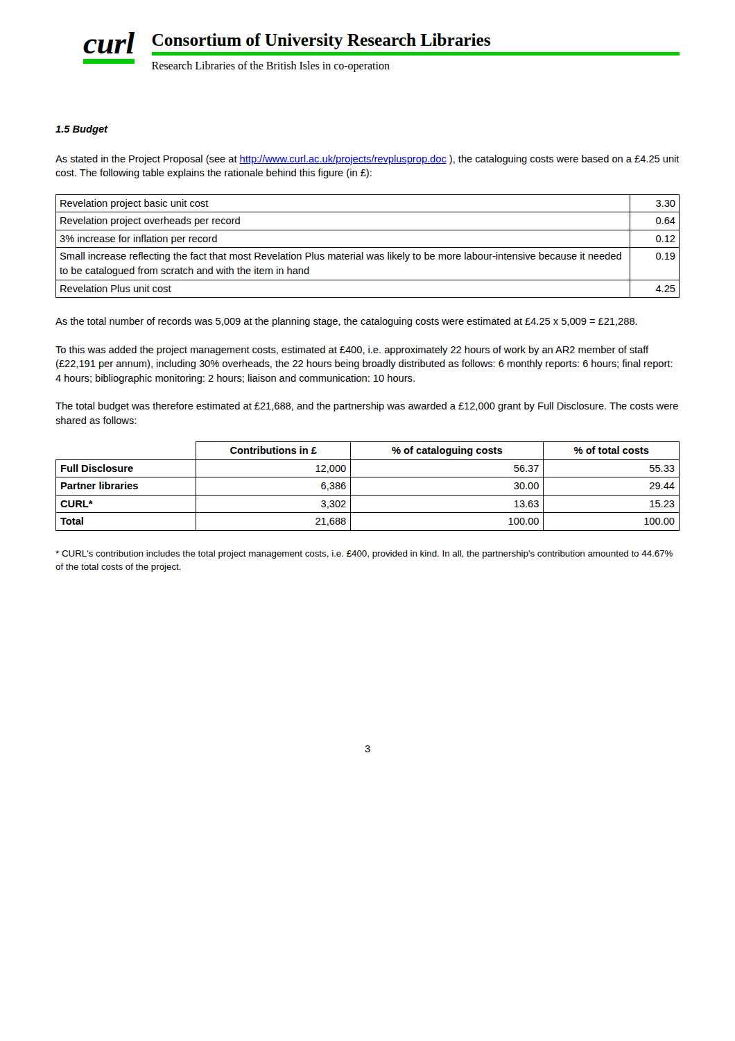curl
Consortium of University Research Libraries
Research Libraries of the British Isles in co-operation
1.5 Budget
As stated in the Project Proposal (see at http://www.curl.ac.uk/projects/revplusprop.doc ), the cataloguing costs were based on a £4.25 unit cost. The following table explains the rationale behind this figure (in £):
| Revelation project basic unit cost | 3.30 |
| Revelation project overheads per record | 0.64 |
| 3% increase for inflation per record | 0.12 |
| Small increase reflecting the fact that most Revelation Plus material was likely to be more labour-intensive because it needed to be catalogued from scratch and with the item in hand | 0.19 |
| Revelation Plus unit cost | 4.25 |
As the total number of records was 5,009 at the planning stage, the cataloguing costs were estimated at £4.25 x 5,009 = £21,288.
To this was added the project management costs, estimated at £400, i.e. approximately 22 hours of work by an AR2 member of staff (£22,191 per annum), including 30% overheads, the 22 hours being broadly distributed as follows: 6 monthly reports: 6 hours; final report: 4 hours; bibliographic monitoring: 2 hours; liaison and communication: 10 hours.
The total budget was therefore estimated at £21,688, and the partnership was awarded a £12,000 grant by Full Disclosure. The costs were shared as follows:
| | Contributions in £ | % of cataloguing costs | % of total costs |
| --- | --- | --- | --- |
| Full Disclosure | 12,000 | 56.37 | 55.33 |
| Partner libraries | 6,386 | 30.00 | 29.44 |
| CURL* | 3,302 | 13.63 | 15.23 |
| Total | 21,688 | 100.00 | 100.00 |
* CURL's contribution includes the total project management costs, i.e. £400, provided in kind. In all, the partnership's contribution amounted to 44.67% of the total costs of the project.
3